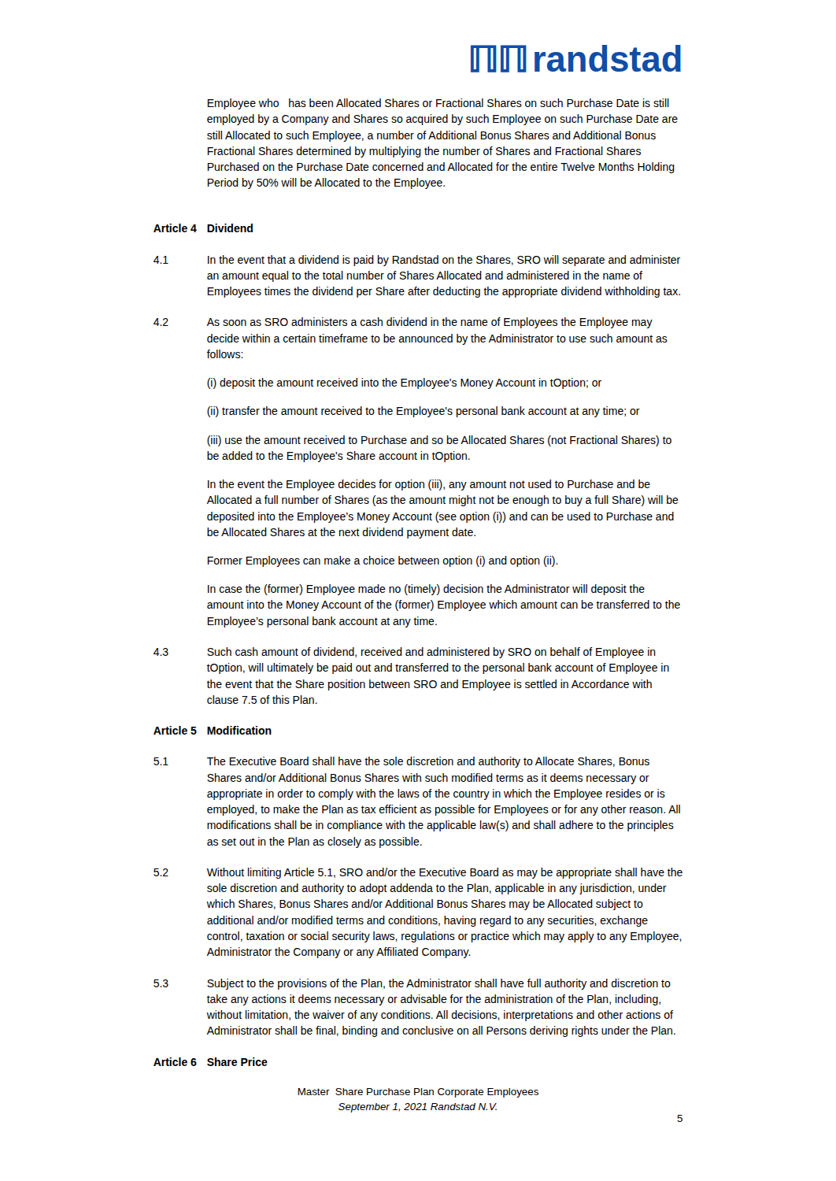ℿℿ randstad
Employee who has been Allocated Shares or Fractional Shares on such Purchase Date is still employed by a Company and Shares so acquired by such Employee on such Purchase Date are still Allocated to such Employee, a number of Additional Bonus Shares and Additional Bonus Fractional Shares determined by multiplying the number of Shares and Fractional Shares Purchased on the Purchase Date concerned and Allocated for the entire Twelve Months Holding Period by 50% will be Allocated to the Employee.
Article 4 Dividend
4.1
In the event that a dividend is paid by Randstad on the Shares, SRO will separate and administer an amount equal to the total number of Shares Allocated and administered in the name of Employees times the dividend per Share after deducting the appropriate dividend withholding tax.
4.2
As soon as SRO administers a cash dividend in the name of Employees the Employee may decide within a certain timeframe to be announced by the Administrator to use such amount as follows:
(i) deposit the amount received into the Employee's Money Account in tOption; or
(ii) transfer the amount received to the Employee's personal bank account at any time; or
(iii) use the amount received to Purchase and so be Allocated Shares (not Fractional Shares) to be added to the Employee's Share account in tOption.
In the event the Employee decides for option (iii), any amount not used to Purchase and be Allocated a full number of Shares (as the amount might not be enough to buy a full Share) will be deposited into the Employee’s Money Account (see option (i)) and can be used to Purchase and be Allocated Shares at the next dividend payment date.
Former Employees can make a choice between option (i) and option (ii).
In case the (former) Employee made no (timely) decision the Administrator will deposit the amount into the Money Account of the (former) Employee which amount can be transferred to the Employee’s personal bank account at any time.
4.3
Such cash amount of dividend, received and administered by SRO on behalf of Employee in tOption, will ultimately be paid out and transferred to the personal bank account of Employee in the event that the Share position between SRO and Employee is settled in Accordance with clause 7.5 of this Plan.
Article 5 Modification
5.1
The Executive Board shall have the sole discretion and authority to Allocate Shares, Bonus Shares and/or Additional Bonus Shares with such modified terms as it deems necessary or appropriate in order to comply with the laws of the country in which the Employee resides or is employed, to make the Plan as tax efficient as possible for Employees or for any other reason. All modifications shall be in compliance with the applicable law(s) and shall adhere to the principles as set out in the Plan as closely as possible.
5.2
Without limiting Article 5.1, SRO and/or the Executive Board as may be appropriate shall have the sole discretion and authority to adopt addenda to the Plan, applicable in any jurisdiction, under which Shares, Bonus Shares and/or Additional Bonus Shares may be Allocated subject to additional and/or modified terms and conditions, having regard to any securities, exchange control, taxation or social security laws, regulations or practice which may apply to any Employee, Administrator the Company or any Affiliated Company.
5.3
Subject to the provisions of the Plan, the Administrator shall have full authority and discretion to take any actions it deems necessary or advisable for the administration of the Plan, including, without limitation, the waiver of any conditions. All decisions, interpretations and other actions of Administrator shall be final, binding and conclusive on all Persons deriving rights under the Plan.
Article 6 Share Price
Master Share Purchase Plan Corporate Employees
September 1, 2021 Randstad N.V.
5